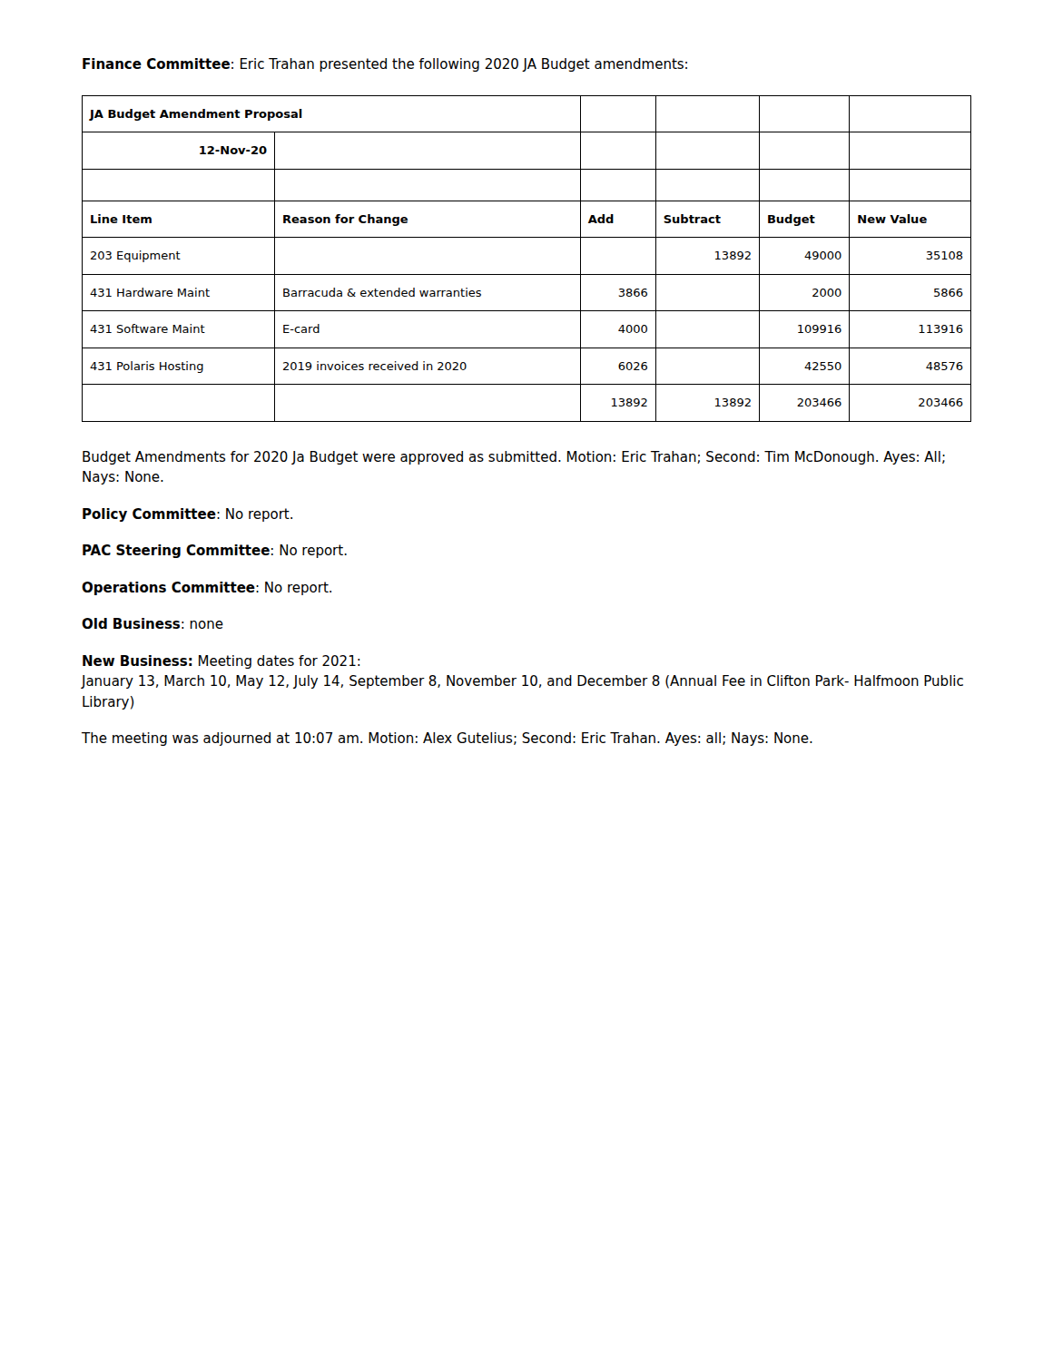Finance Committee: Eric Trahan presented the following 2020 JA Budget amendments:
| JA Budget Amendment Proposal | | | | |
| 12-Nov-20 | | | | | |
| Line Item | Reason for Change | Add | Subtract | Budget | New Value |
| 203 Equipment | | | 13892 | 49000 | 35108 |
| 431 Hardware Maint | Barracuda & extended warranties | 3866 | | 2000 | 5866 |
| 431 Software Maint | E-card | 4000 | | 109916 | 113916 |
| 431 Polaris Hosting | 2019 invoices received in 2020 | 6026 | | 42550 | 48576 |
| | | 13892 | 13892 | 203466 | 203466 |
Budget Amendments for 2020 Ja Budget were approved as submitted. Motion: Eric Trahan; Second: Tim McDonough. Ayes: All; Nays: None.
Policy Committee: No report.
PAC Steering Committee: No report.
Operations Committee: No report.
Old Business: none
New Business: Meeting dates for 2021:
January 13, March 10, May 12, July 14, September 8, November 10, and December 8 (Annual Fee in Clifton Park- Halfmoon Public Library)
The meeting was adjourned at 10:07 am. Motion: Alex Gutelius; Second: Eric Trahan. Ayes: all; Nays: None.